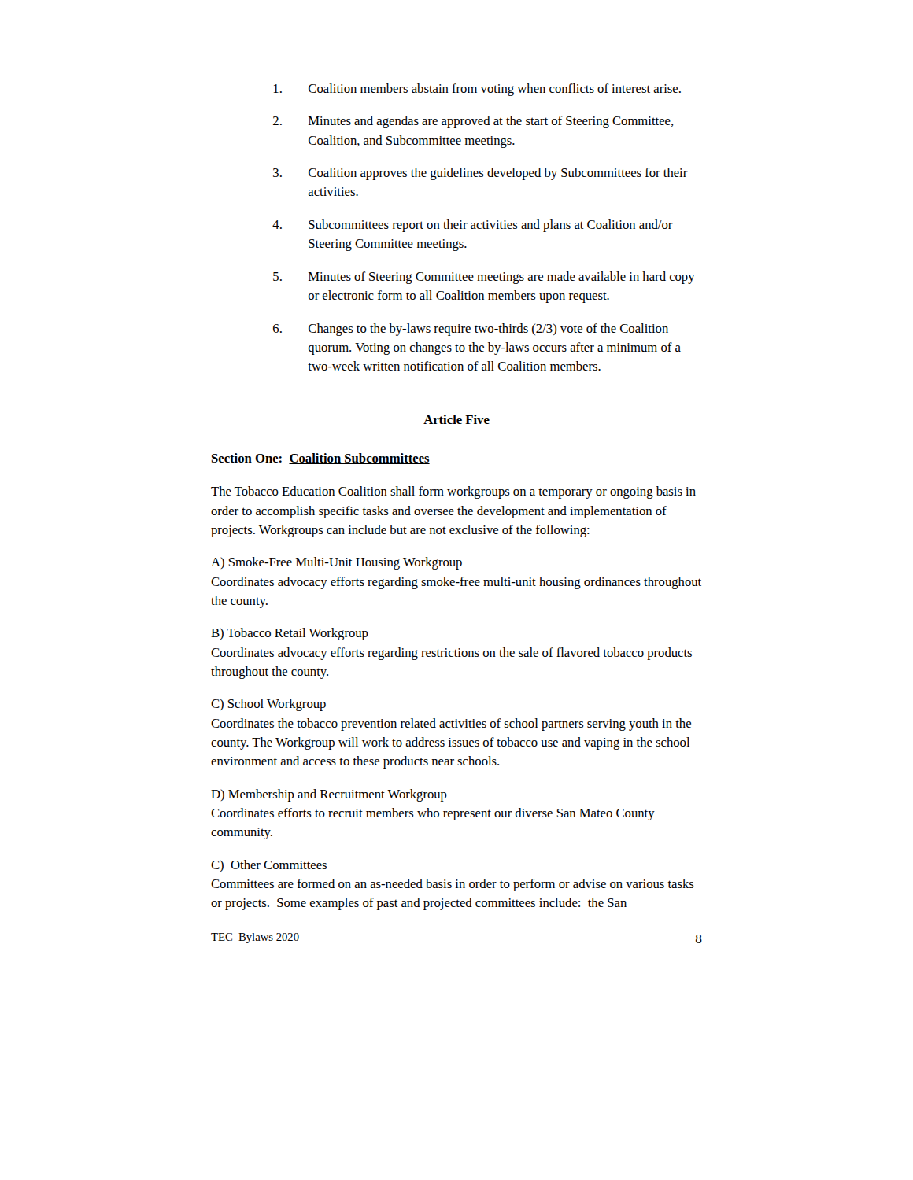1. Coalition members abstain from voting when conflicts of interest arise.
2. Minutes and agendas are approved at the start of Steering Committee, Coalition, and Subcommittee meetings.
3. Coalition approves the guidelines developed by Subcommittees for their activities.
4. Subcommittees report on their activities and plans at Coalition and/or Steering Committee meetings.
5. Minutes of Steering Committee meetings are made available in hard copy or electronic form to all Coalition members upon request.
6. Changes to the by-laws require two-thirds (2/3) vote of the Coalition quorum. Voting on changes to the by-laws occurs after a minimum of a two-week written notification of all Coalition members.
Article Five
Section One: Coalition Subcommittees
The Tobacco Education Coalition shall form workgroups on a temporary or ongoing basis in order to accomplish specific tasks and oversee the development and implementation of projects. Workgroups can include but are not exclusive of the following:
A) Smoke-Free Multi-Unit Housing Workgroup
Coordinates advocacy efforts regarding smoke-free multi-unit housing ordinances throughout the county.
B) Tobacco Retail Workgroup
Coordinates advocacy efforts regarding restrictions on the sale of flavored tobacco products throughout the county.
C) School Workgroup
Coordinates the tobacco prevention related activities of school partners serving youth in the county. The Workgroup will work to address issues of tobacco use and vaping in the school environment and access to these products near schools.
D) Membership and Recruitment Workgroup
Coordinates efforts to recruit members who represent our diverse San Mateo County community.
C) Other Committees
Committees are formed on an as-needed basis in order to perform or advise on various tasks or projects. Some examples of past and projected committees include: the San
TEC Bylaws 2020 8